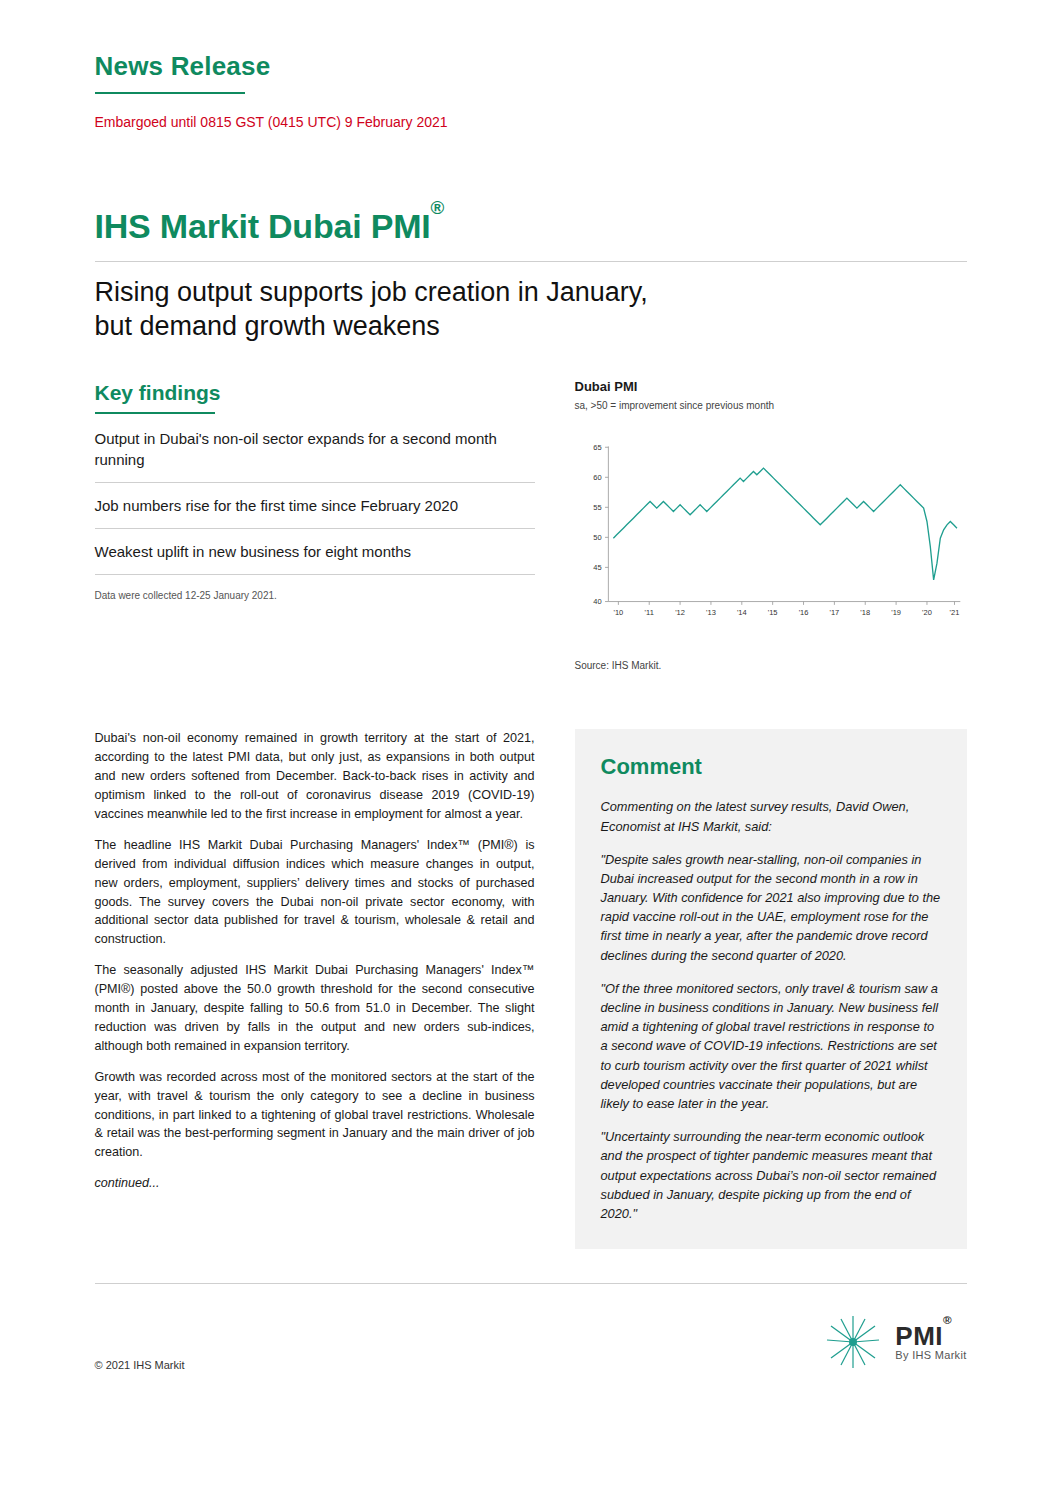News Release
Embargoed until 0815 GST (0415 UTC) 9 February 2021
IHS Markit Dubai PMI®
Rising output supports job creation in January,
but demand growth weakens
Key findings
Output in Dubai's non-oil sector expands for a second month running
Job numbers rise for the first time since February 2020
Weakest uplift in new business for eight months
Data were collected 12-25 January 2021.
Dubai PMI
sa, >50 = improvement since previous month
65 60 55 50 45 40 '10 '11 '12 '13 '14 '15 '16 '17 '18 '19 '20 '21
Source: IHS Markit.
Dubai's non-oil economy remained in growth territory at the start of 2021, according to the latest PMI data, but only just, as expansions in both output and new orders softened from December. Back-to-back rises in activity and optimism linked to the roll-out of coronavirus disease 2019 (COVID-19) vaccines meanwhile led to the first increase in employment for almost a year.
The headline IHS Markit Dubai Purchasing Managers' Index™ (PMI®) is derived from individual diffusion indices which measure changes in output, new orders, employment, suppliers’ delivery times and stocks of purchased goods. The survey covers the Dubai non-oil private sector economy, with additional sector data published for travel & tourism, wholesale & retail and construction.
The seasonally adjusted IHS Markit Dubai Purchasing Managers' Index™ (PMI®) posted above the 50.0 growth threshold for the second consecutive month in January, despite falling to 50.6 from 51.0 in December. The slight reduction was driven by falls in the output and new orders sub-indices, although both remained in expansion territory.
Growth was recorded across most of the monitored sectors at the start of the year, with travel & tourism the only category to see a decline in business conditions, in part linked to a tightening of global travel restrictions. Wholesale & retail was the best-performing segment in January and the main driver of job creation.
continued...
Comment
Commenting on the latest survey results, David Owen, Economist at IHS Markit, said:
"Despite sales growth near-stalling, non-oil companies in Dubai increased output for the second month in a row in January. With confidence for 2021 also improving due to the rapid vaccine roll-out in the UAE, employment rose for the first time in nearly a year, after the pandemic drove record declines during the second quarter of 2020.
"Of the three monitored sectors, only travel & tourism saw a decline in business conditions in January. New business fell amid a tightening of global travel restrictions in response to a second wave of COVID-19 infections. Restrictions are set to curb tourism activity over the first quarter of 2021 whilst developed countries vaccinate their populations, but are likely to ease later in the year.
"Uncertainty surrounding the near-term economic outlook and the prospect of tighter pandemic measures meant that output expectations across Dubai’s non-oil sector remained subdued in January, despite picking up from the end of 2020."
© 2021 IHS Markit
PMI®
By IHS Markit